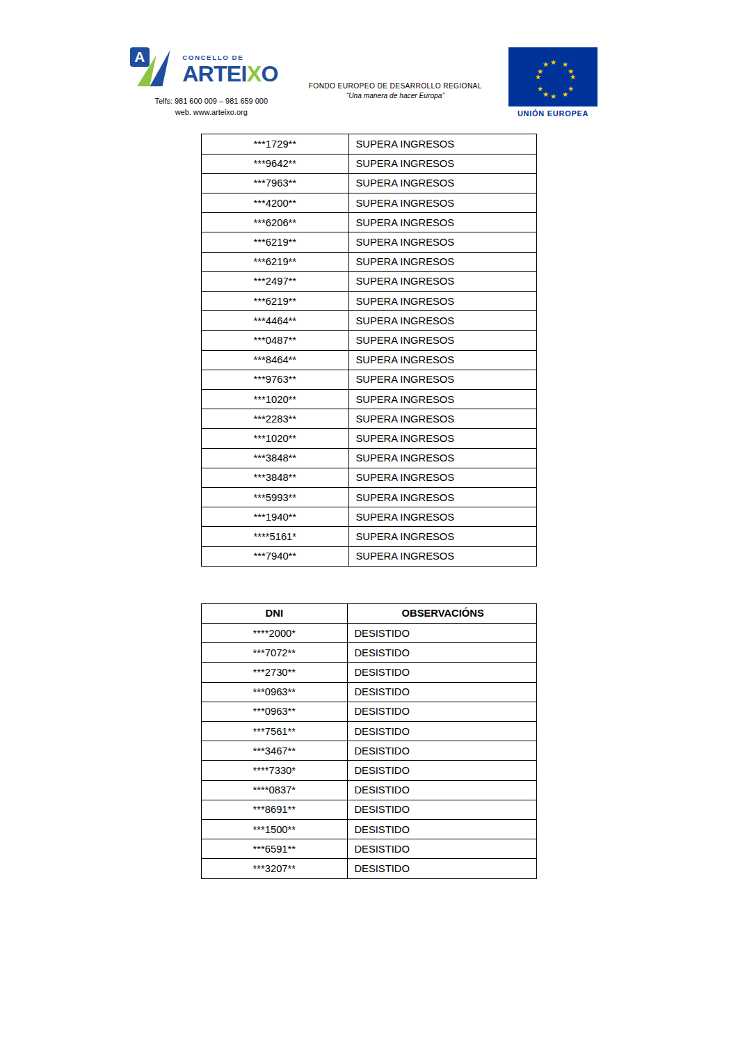A
CONCELLO DE
ARTEIXO
Telfs: 981 600 009 – 981 659 000
web. www.arteixo.org
FONDO EUROPEO DE DESARROLLO REGIONAL
“Una manera de hacer Europa”
★ ★ ★ ★ ★ ★ ★ ★ ★ ★ ★ ★
UNIÓN EUROPEA
| ***1729** | SUPERA INGRESOS |
| ***9642** | SUPERA INGRESOS |
| ***7963** | SUPERA INGRESOS |
| ***4200** | SUPERA INGRESOS |
| ***6206** | SUPERA INGRESOS |
| ***6219** | SUPERA INGRESOS |
| ***6219** | SUPERA INGRESOS |
| ***2497** | SUPERA INGRESOS |
| ***6219** | SUPERA INGRESOS |
| ***4464** | SUPERA INGRESOS |
| ***0487** | SUPERA INGRESOS |
| ***8464** | SUPERA INGRESOS |
| ***9763** | SUPERA INGRESOS |
| ***1020** | SUPERA INGRESOS |
| ***2283** | SUPERA INGRESOS |
| ***1020** | SUPERA INGRESOS |
| ***3848** | SUPERA INGRESOS |
| ***3848** | SUPERA INGRESOS |
| ***5993** | SUPERA INGRESOS |
| ***1940** | SUPERA INGRESOS |
| ****5161* | SUPERA INGRESOS |
| ***7940** | SUPERA INGRESOS |
| DNI | OBSERVACIÓNS |
| --- | --- |
| ****2000* | DESISTIDO |
| ***7072** | DESISTIDO |
| ***2730** | DESISTIDO |
| ***0963** | DESISTIDO |
| ***0963** | DESISTIDO |
| ***7561** | DESISTIDO |
| ***3467** | DESISTIDO |
| ****7330* | DESISTIDO |
| ****0837* | DESISTIDO |
| ***8691** | DESISTIDO |
| ***1500** | DESISTIDO |
| ***6591** | DESISTIDO |
| ***3207** | DESISTIDO |